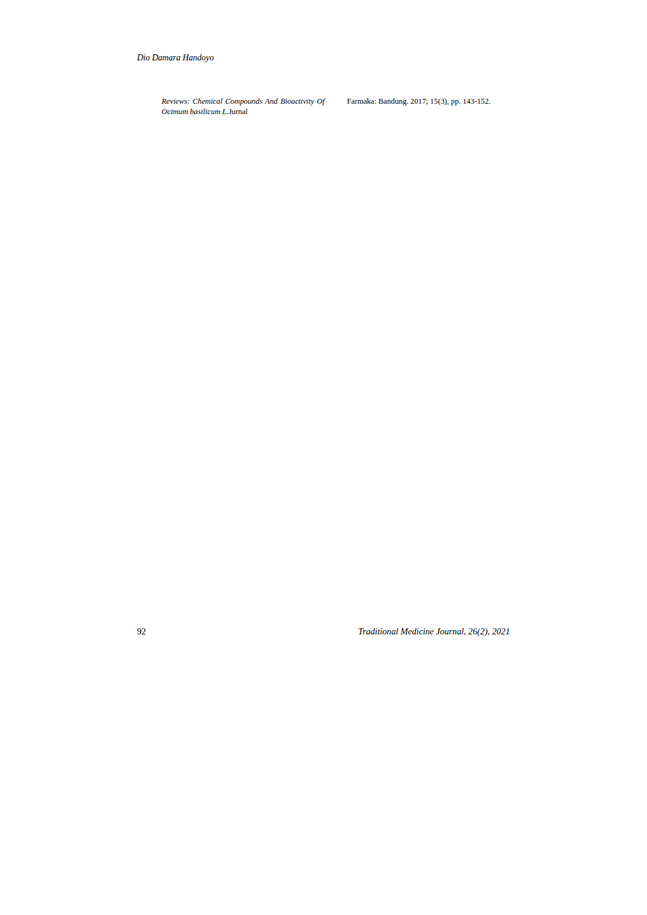Dio Damara Handoyo
Reviews: Chemical Compounds And Bioactivity Of Ocimum basilicum L. Jurnal
Farmaka: Bandung. 2017; 15(3), pp. 143-152.
92 Traditional Medicine Journal, 26(2), 2021